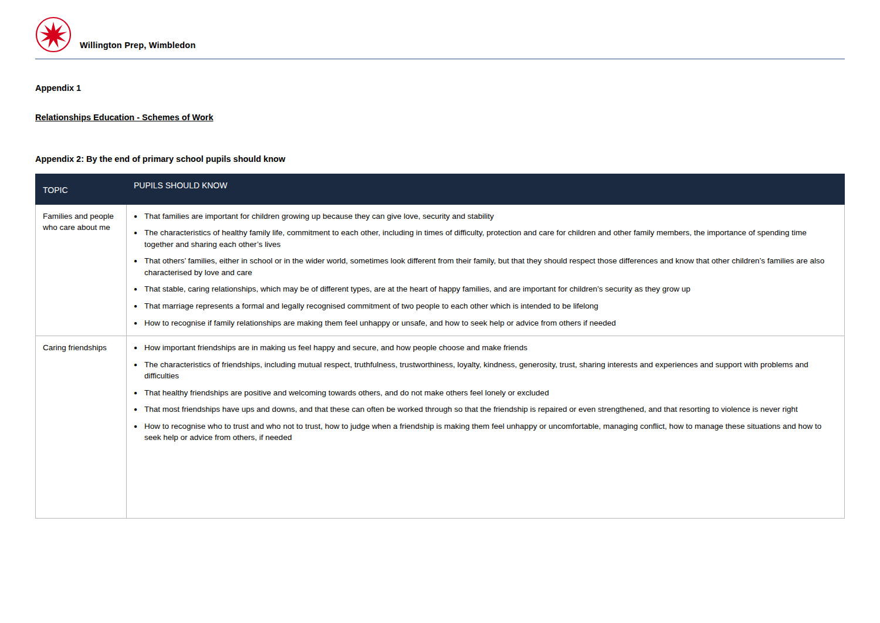Willington Prep, Wimbledon
Appendix 1
Relationships Education - Schemes of Work
Appendix 2: By the end of primary school pupils should know
| TOPIC | PUPILS SHOULD KNOW |
| --- | --- |
| Families and people who care about me | That families are important for children growing up because they can give love, security and stability The characteristics of healthy family life, commitment to each other, including in times of difficulty, protection and care for children and other family members, the importance of spending time together and sharing each other’s lives That others’ families, either in school or in the wider world, sometimes look different from their family, but that they should respect those differences and know that other children’s families are also characterised by love and care That stable, caring relationships, which may be of different types, are at the heart of happy families, and are important for children’s security as they grow up That marriage represents a formal and legally recognised commitment of two people to each other which is intended to be lifelong How to recognise if family relationships are making them feel unhappy or unsafe, and how to seek help or advice from others if needed |
| Caring friendships | How important friendships are in making us feel happy and secure, and how people choose and make friends The characteristics of friendships, including mutual respect, truthfulness, trustworthiness, loyalty, kindness, generosity, trust, sharing interests and experiences and support with problems and difficulties That healthy friendships are positive and welcoming towards others, and do not make others feel lonely or excluded That most friendships have ups and downs, and that these can often be worked through so that the friendship is repaired or even strengthened, and that resorting to violence is never right How to recognise who to trust and who not to trust, how to judge when a friendship is making them feel unhappy or uncomfortable, managing conflict, how to manage these situations and how to seek help or advice from others, if needed |